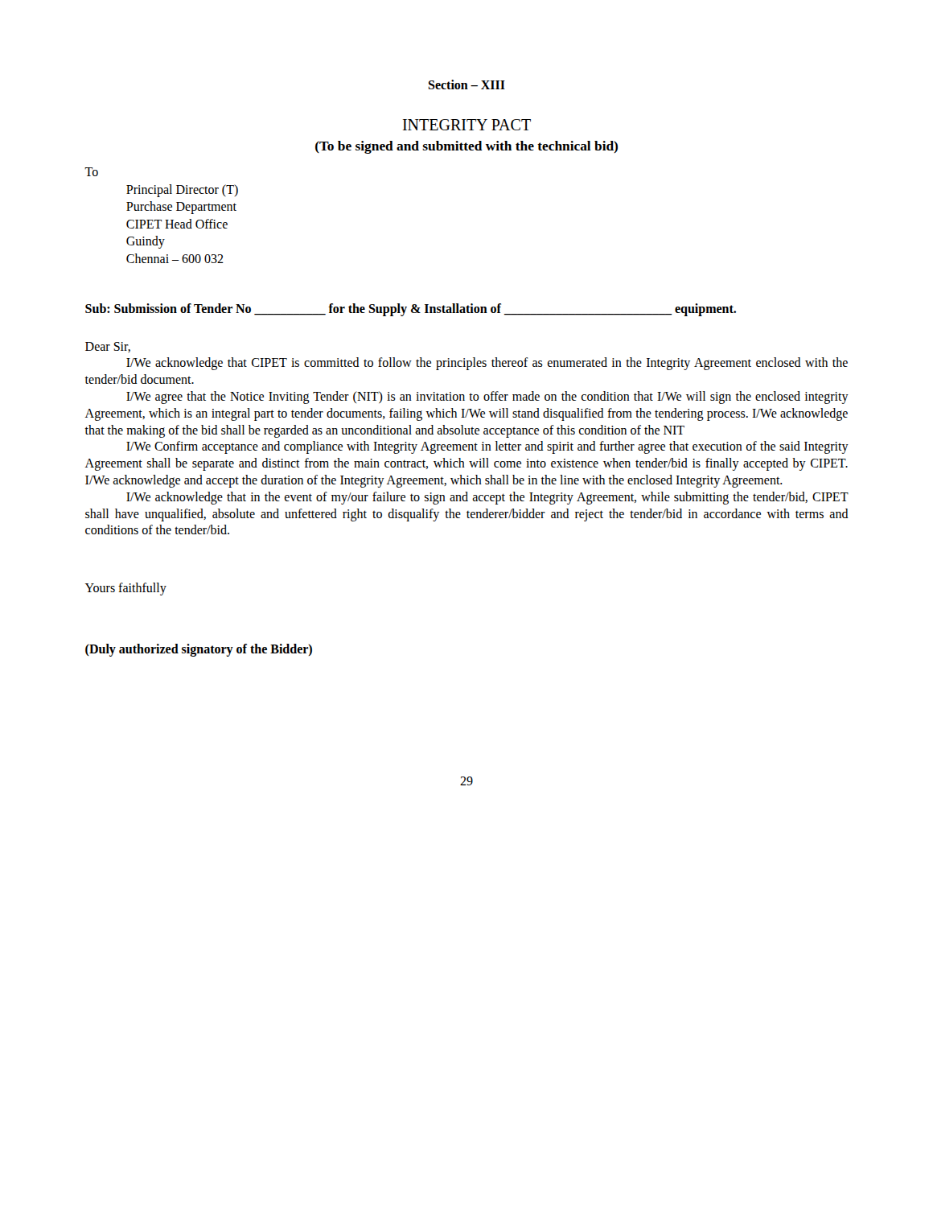Section – XIII
INTEGRITY PACT
(To be signed and submitted with the technical bid)
To
Principal Director (T)
Purchase Department
CIPET Head Office
Guindy
Chennai – 600 032
Sub: Submission of Tender No ___________ for the Supply & Installation of __________________________ equipment.
Dear Sir,
I/We acknowledge that CIPET is committed to follow the principles thereof as enumerated in the Integrity Agreement enclosed with the tender/bid document.
I/We agree that the Notice Inviting Tender (NIT) is an invitation to offer made on the condition that I/We will sign the enclosed integrity Agreement, which is an integral part to tender documents, failing which I/We will stand disqualified from the tendering process. I/We acknowledge that the making of the bid shall be regarded as an unconditional and absolute acceptance of this condition of the NIT
I/We Confirm acceptance and compliance with Integrity Agreement in letter and spirit and further agree that execution of the said Integrity Agreement shall be separate and distinct from the main contract, which will come into existence when tender/bid is finally accepted by CIPET. I/We acknowledge and accept the duration of the Integrity Agreement, which shall be in the line with the enclosed Integrity Agreement.
I/We acknowledge that in the event of my/our failure to sign and accept the Integrity Agreement, while submitting the tender/bid, CIPET shall have unqualified, absolute and unfettered right to disqualify the tenderer/bidder and reject the tender/bid in accordance with terms and conditions of the tender/bid.
Yours faithfully
(Duly authorized signatory of the Bidder)
29